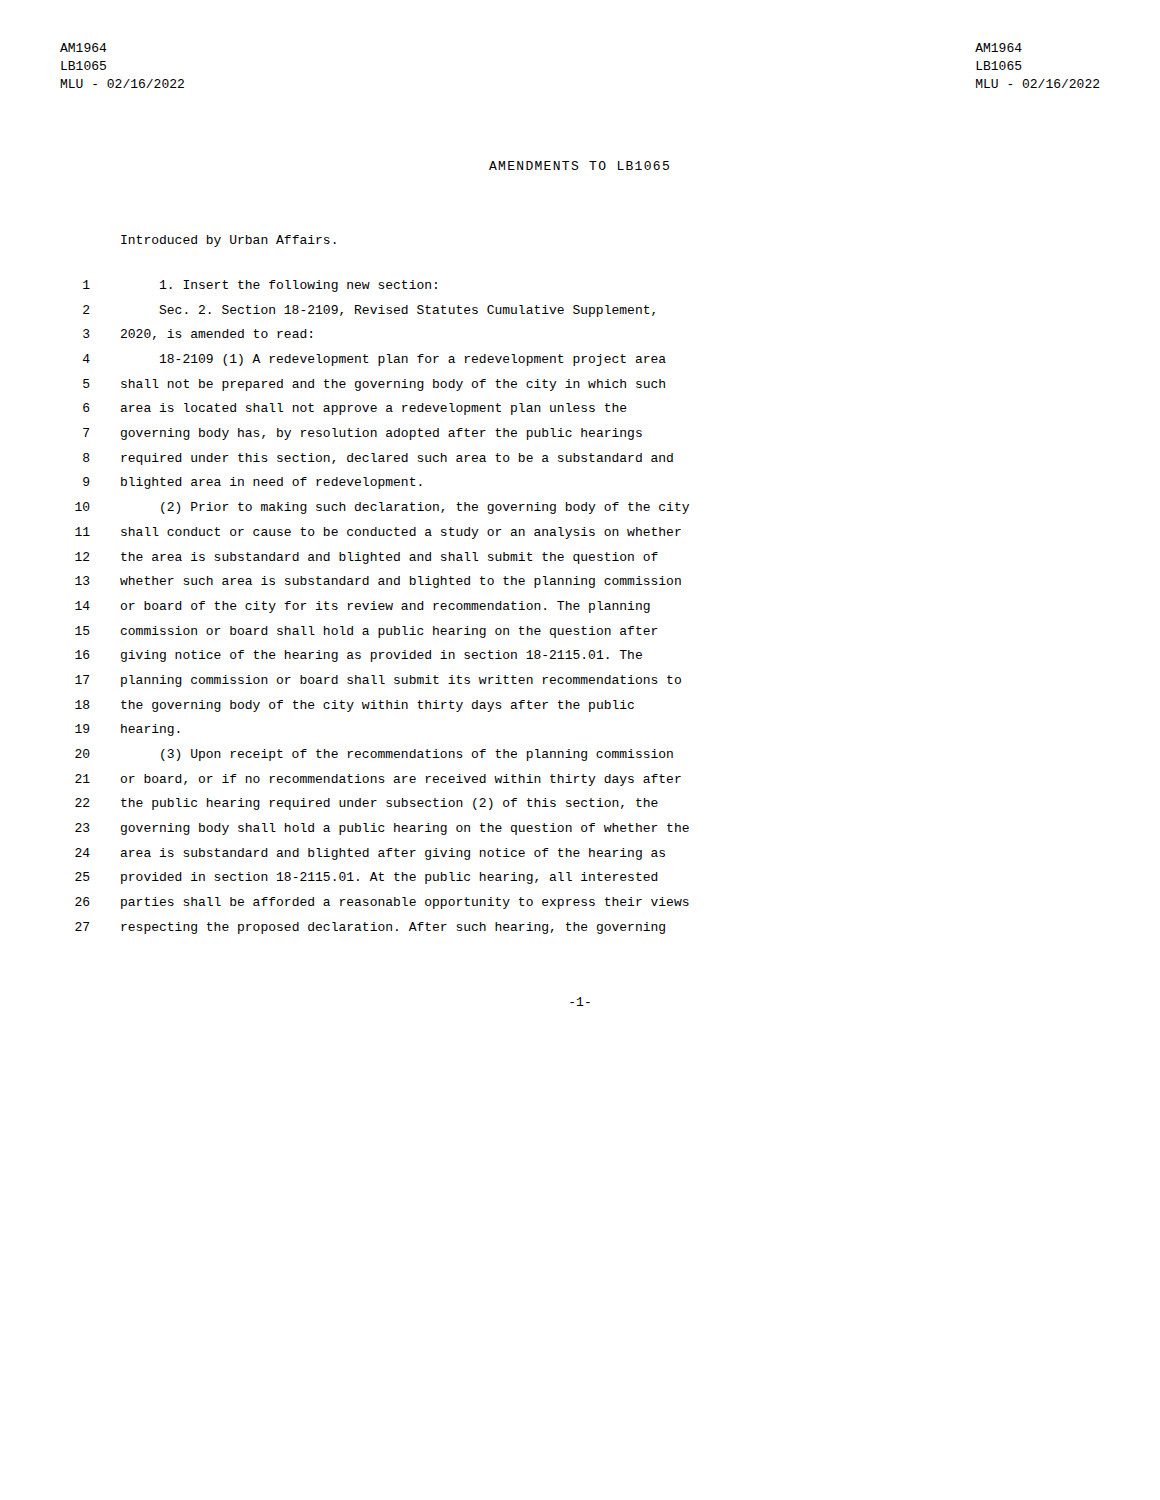AM1964 LB1065 MLU - 02/16/2022
AM1964 LB1065 MLU - 02/16/2022
AMENDMENTS TO LB1065
Introduced by Urban Affairs.
1. Insert the following new section:
Sec. 2. Section 18-2109, Revised Statutes Cumulative Supplement,
2020, is amended to read:
18-2109 (1) A redevelopment plan for a redevelopment project area
shall not be prepared and the governing body of the city in which such
area is located shall not approve a redevelopment plan unless the
governing body has, by resolution adopted after the public hearings
required under this section, declared such area to be a substandard and
blighted area in need of redevelopment.
(2) Prior to making such declaration, the governing body of the city
shall conduct or cause to be conducted a study or an analysis on whether
the area is substandard and blighted and shall submit the question of
whether such area is substandard and blighted to the planning commission
or board of the city for its review and recommendation. The planning
commission or board shall hold a public hearing on the question after
giving notice of the hearing as provided in section 18-2115.01. The
planning commission or board shall submit its written recommendations to
the governing body of the city within thirty days after the public
hearing.
(3) Upon receipt of the recommendations of the planning commission
or board, or if no recommendations are received within thirty days after
the public hearing required under subsection (2) of this section, the
governing body shall hold a public hearing on the question of whether the
area is substandard and blighted after giving notice of the hearing as
provided in section 18-2115.01. At the public hearing, all interested
parties shall be afforded a reasonable opportunity to express their views
respecting the proposed declaration. After such hearing, the governing
-1-